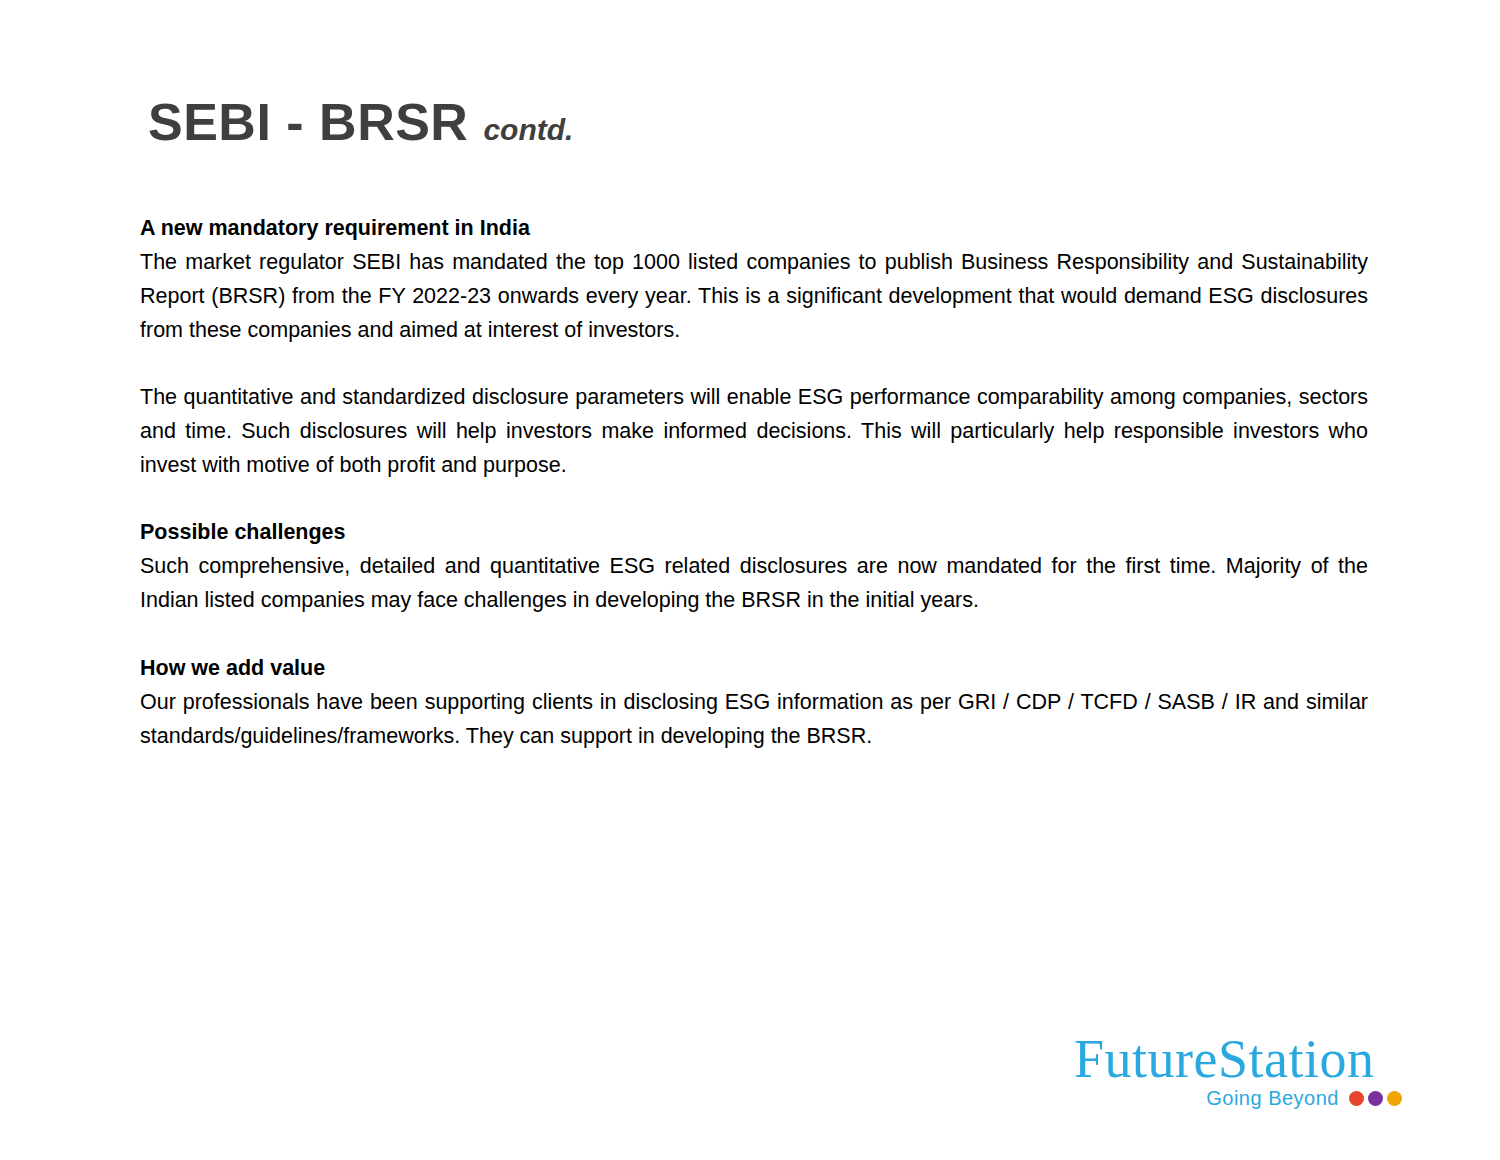SEBI - BRSR contd.
A new mandatory requirement in India
The market regulator SEBI has mandated the top 1000 listed companies to publish Business Responsibility and Sustainability Report (BRSR) from the FY 2022-23 onwards every year. This is a significant development that would demand ESG disclosures from these companies and aimed at interest of investors.
The quantitative and standardized disclosure parameters will enable ESG performance comparability among companies, sectors and time. Such disclosures will help investors make informed decisions. This will particularly help responsible investors who invest with motive of both profit and purpose.
Possible challenges
Such comprehensive, detailed and quantitative ESG related disclosures are now mandated for the first time. Majority of the Indian listed companies may face challenges in developing the BRSR in the initial years.
How we add value
Our professionals have been supporting clients in disclosing ESG information as per GRI / CDP / TCFD / SASB / IR and similar standards/guidelines/frameworks. They can support in developing the BRSR.
FutureStation
Going Beyond